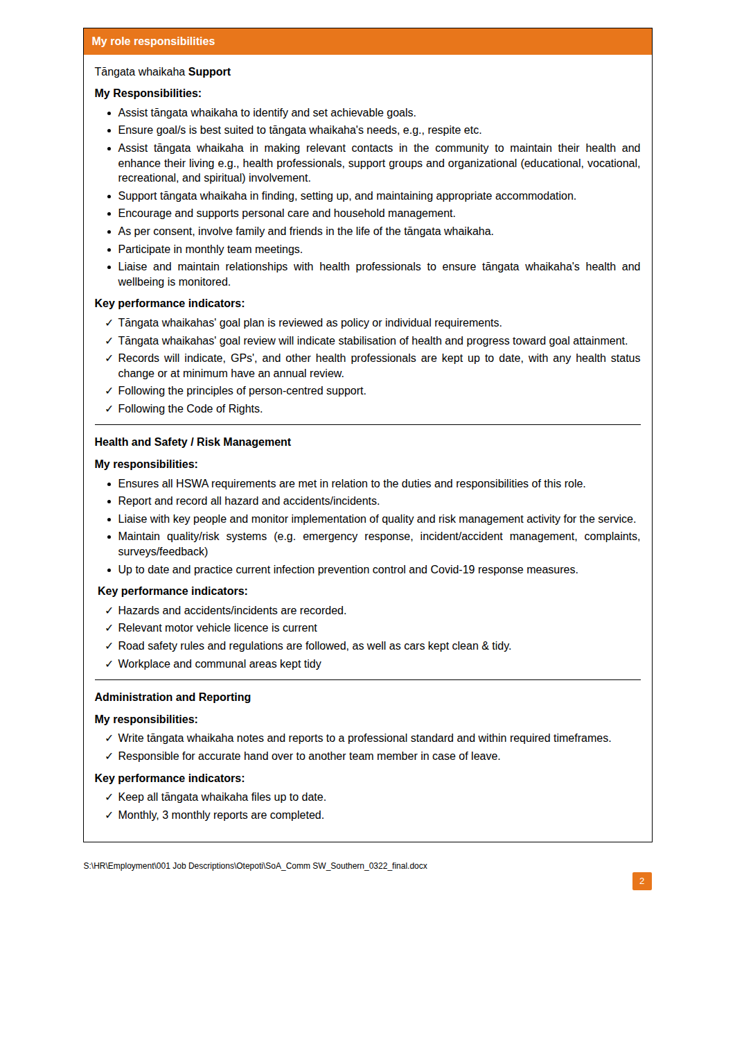My role responsibilities
Tāngata whaikaha Support
My Responsibilities:
Assist tāngata whaikaha to identify and set achievable goals.
Ensure goal/s is best suited to tāngata whaikaha's needs, e.g., respite etc.
Assist tāngata whaikaha in making relevant contacts in the community to maintain their health and enhance their living e.g., health professionals, support groups and organizational (educational, vocational, recreational, and spiritual) involvement.
Support tāngata whaikaha in finding, setting up, and maintaining appropriate accommodation.
Encourage and supports personal care and household management.
As per consent, involve family and friends in the life of the tāngata whaikaha.
Participate in monthly team meetings.
Liaise and maintain relationships with health professionals to ensure tāngata whaikaha's health and wellbeing is monitored.
Key performance indicators:
Tāngata whaikahas' goal plan is reviewed as policy or individual requirements.
Tāngata whaikahas' goal review will indicate stabilisation of health and progress toward goal attainment.
Records will indicate, GPs', and other health professionals are kept up to date, with any health status change or at minimum have an annual review.
Following the principles of person-centred support.
Following the Code of Rights.
Health and Safety / Risk Management
My responsibilities:
Ensures all HSWA requirements are met in relation to the duties and responsibilities of this role.
Report and record all hazard and accidents/incidents.
Liaise with key people and monitor implementation of quality and risk management activity for the service.
Maintain quality/risk systems (e.g. emergency response, incident/accident management, complaints, surveys/feedback)
Up to date and practice current infection prevention control and Covid-19 response measures.
Key performance indicators:
Hazards and accidents/incidents are recorded.
Relevant motor vehicle licence is current
Road safety rules and regulations are followed, as well as cars kept clean & tidy.
Workplace and communal areas kept tidy
Administration and Reporting
My responsibilities:
Write tāngata whaikaha notes and reports to a professional standard and within required timeframes.
Responsible for accurate hand over to another team member in case of leave.
Key performance indicators:
Keep all tāngata whaikaha files up to date.
Monthly, 3 monthly reports are completed.
S:\HR\Employment\001 Job Descriptions\Otepoti\SoA_Comm SW_Southern_0322_final.docx 2